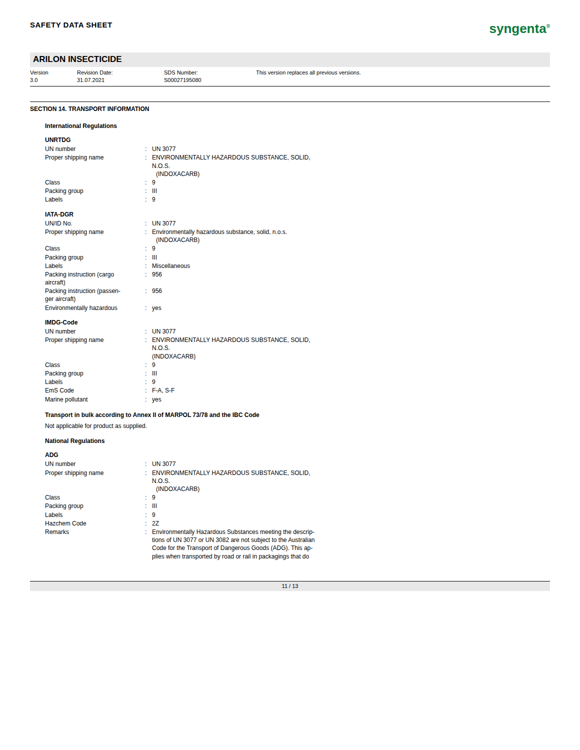SAFETY DATA SHEET
syngenta®
ARILON INSECTICIDE
| Version 3.0 | Revision Date: 31.07.2021 | SDS Number: S00027195080 | This version replaces all previous versions. |
SECTION 14. TRANSPORT INFORMATION
International Regulations
UNRTDG
| UN number | : | UN 3077 |
| Proper shipping name | : | ENVIRONMENTALLY HAZARDOUS SUBSTANCE, SOLID, N.O.S. (INDOXACARB) |
| Class | : | 9 |
| Packing group | : | III |
| Labels | : | 9 |
IATA-DGR
| UN/ID No. | : | UN 3077 |
| Proper shipping name | : | Environmentally hazardous substance, solid, n.o.s. (INDOXACARB) |
| Class | : | 9 |
| Packing group | : | III |
| Labels | : | Miscellaneous |
| Packing instruction (cargo aircraft) | : | 956 |
| Packing instruction (passen- ger aircraft) | : | 956 |
| Environmentally hazardous | : | yes |
IMDG-Code
| UN number | : | UN 3077 |
| Proper shipping name | : | ENVIRONMENTALLY HAZARDOUS SUBSTANCE, SOLID, N.O.S. (INDOXACARB) |
| Class | : | 9 |
| Packing group | : | III |
| Labels | : | 9 |
| EmS Code | : | F-A, S-F |
| Marine pollutant | : | yes |
Transport in bulk according to Annex II of MARPOL 73/78 and the IBC Code
Not applicable for product as supplied.
National Regulations
ADG
| UN number | : | UN 3077 |
| Proper shipping name | : | ENVIRONMENTALLY HAZARDOUS SUBSTANCE, SOLID, N.O.S. (INDOXACARB) |
| Class | : | 9 |
| Packing group | : | III |
| Labels | : | 9 |
| Hazchem Code | : | 2Z |
| Remarks | : | Environmentally Hazardous Substances meeting the descrip- tions of UN 3077 or UN 3082 are not subject to the Australian Code for the Transport of Dangerous Goods (ADG). This ap- plies when transported by road or rail in packagings that do |
11 / 13